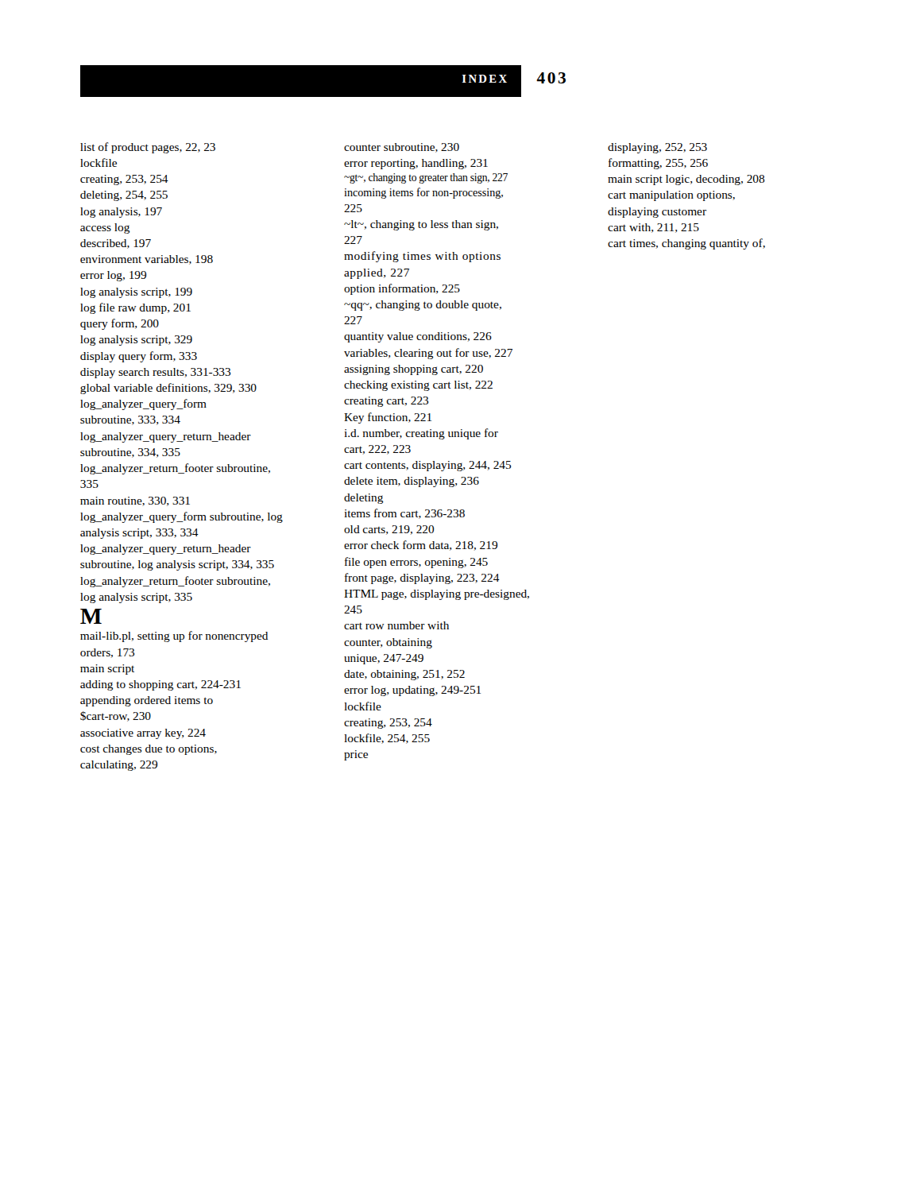Index
403
list of product pages, 22, 23
lockfile
creating, 253, 254
deleting, 254, 255
log analysis, 197
access log
described, 197
environment variables, 198
error log, 199
log analysis script, 199
log file raw dump, 201
query form, 200
log analysis script, 329
display query form, 333
display search results, 331-333
global variable definitions, 329, 330
log_analyzer_query_form
subroutine, 333, 334
log_analyzer_query_return_header
subroutine, 334, 335
log_analyzer_return_footer subroutine,
335
main routine, 330, 331
log_analyzer_query_form subroutine, log
analysis script, 333, 334
log_analyzer_query_return_header
subroutine, log analysis script, 334, 335
log_analyzer_return_footer subroutine,
log analysis script, 335
M
mail-lib.pl, setting up for nonencryped
orders, 173
main script
adding to shopping cart, 224-231
appending ordered items to
$cart-row, 230
associative array key, 224
cost changes due to options,
calculating, 229
counter subroutine, 230
error reporting, handling, 231
~gt~, changing to greater than sign, 227
incoming items for non-processing,
225
~lt~, changing to less than sign,
227
modifying times with options
applied, 227
option information, 225
~qq~, changing to double quote,
227
quantity value conditions, 226
variables, clearing out for use, 227
assigning shopping cart, 220
checking existing cart list, 222
creating cart, 223
Key function, 221
i.d. number, creating unique for
cart, 222, 223
cart contents, displaying, 244, 245
delete item, displaying, 236
deleting
items from cart, 236-238
old carts, 219, 220
error check form data, 218, 219
file open errors, opening, 245
front page, displaying, 223, 224
HTML page, displaying pre-designed,
245
cart row number with
counter, obtaining
unique, 247-249
date, obtaining, 251, 252
error log, updating, 249-251
lockfile
creating, 253, 254
lockfile, 254, 255
price
displaying, 252, 253
formatting, 255, 256
main script logic, decoding, 208
cart manipulation options,
displaying customer
cart with, 211, 215
cart times, changing quantity of,